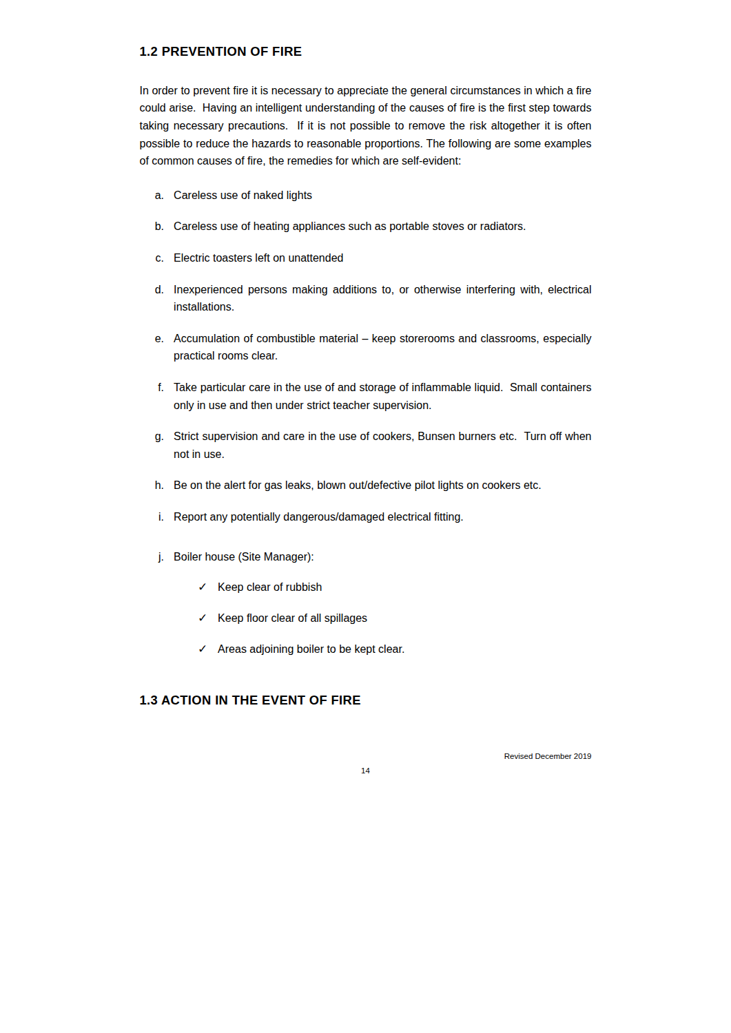1.2 PREVENTION OF FIRE
In order to prevent fire it is necessary to appreciate the general circumstances in which a fire could arise. Having an intelligent understanding of the causes of fire is the first step towards taking necessary precautions. If it is not possible to remove the risk altogether it is often possible to reduce the hazards to reasonable proportions. The following are some examples of common causes of fire, the remedies for which are self-evident:
Careless use of naked lights
Careless use of heating appliances such as portable stoves or radiators.
Electric toasters left on unattended
Inexperienced persons making additions to, or otherwise interfering with, electrical installations.
Accumulation of combustible material – keep storerooms and classrooms, especially practical rooms clear.
Take particular care in the use of and storage of inflammable liquid. Small containers only in use and then under strict teacher supervision.
Strict supervision and care in the use of cookers, Bunsen burners etc. Turn off when not in use.
Be on the alert for gas leaks, blown out/defective pilot lights on cookers etc.
Report any potentially dangerous/damaged electrical fitting.
Boiler house (Site Manager):
Keep clear of rubbish
Keep floor clear of all spillages
Areas adjoining boiler to be kept clear.
1.3 ACTION IN THE EVENT OF FIRE
Revised December 2019 14